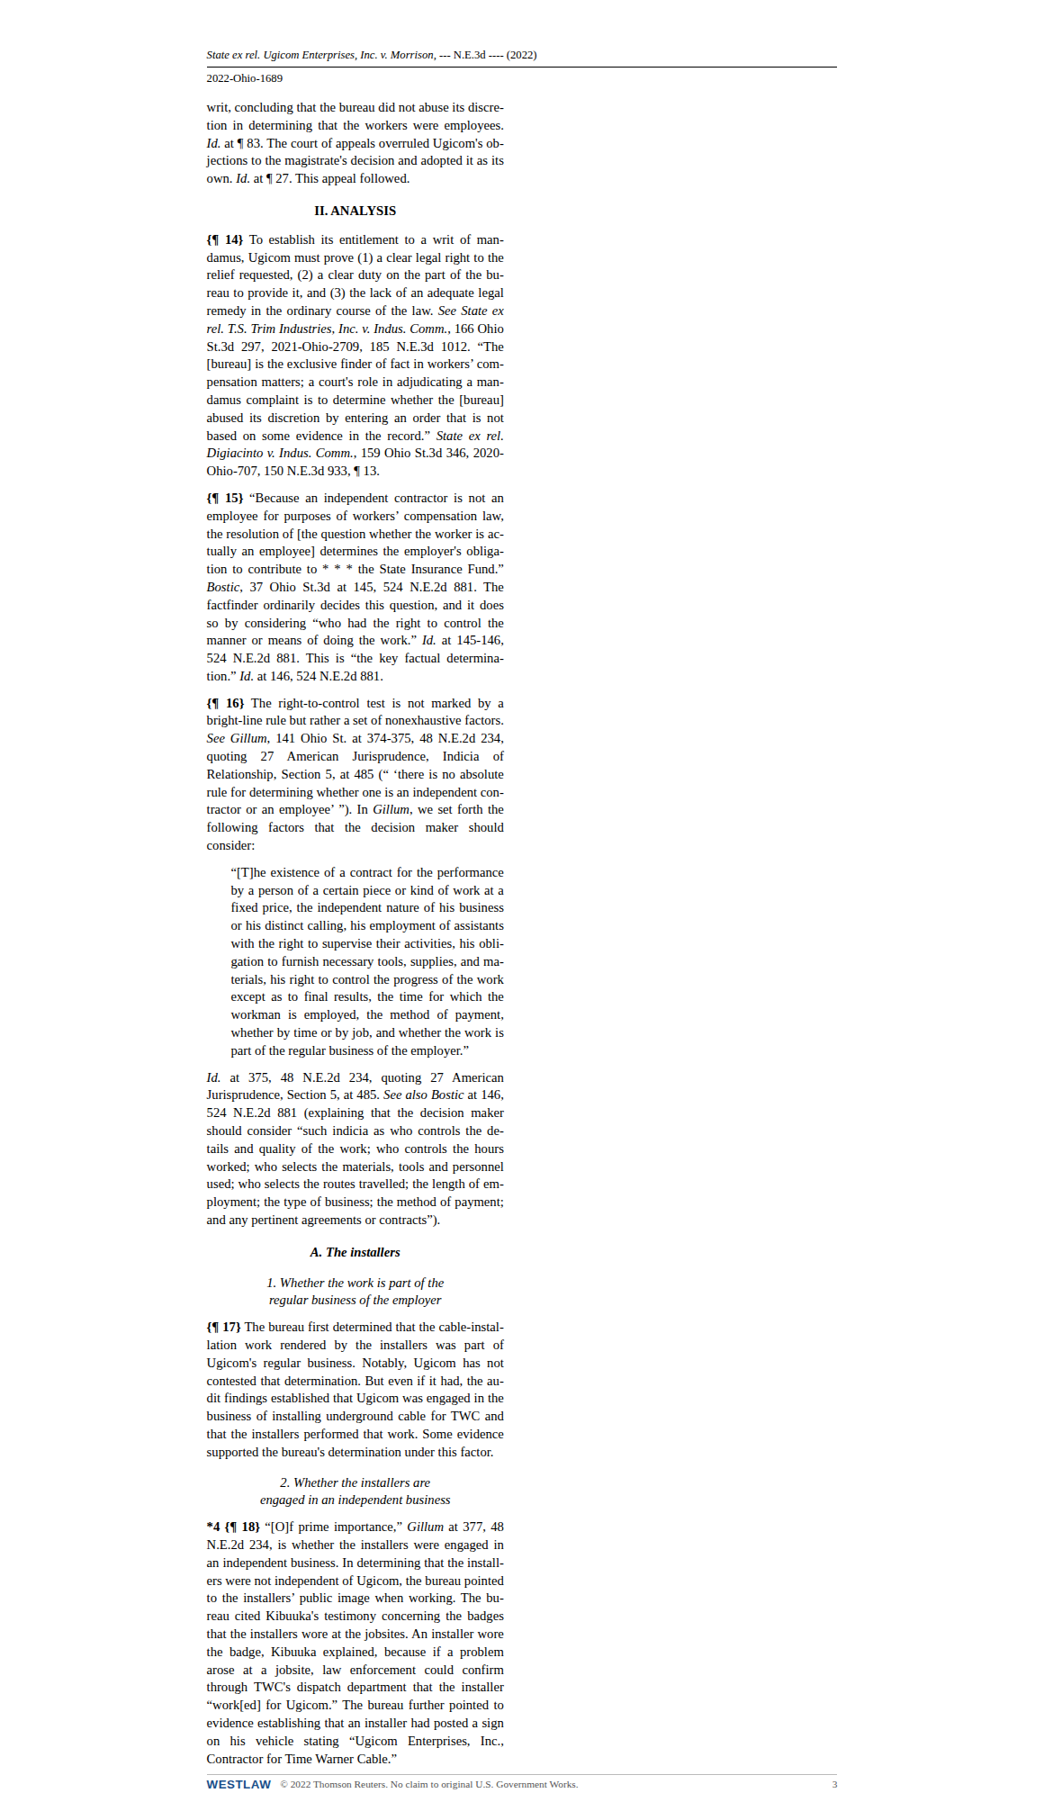State ex rel. Ugicom Enterprises, Inc. v. Morrison, --- N.E.3d ---- (2022)
2022-Ohio-1689
writ, concluding that the bureau did not abuse its discretion in determining that the workers were employees. Id. at ¶ 83. The court of appeals overruled Ugicom's objections to the magistrate's decision and adopted it as its own. Id. at ¶ 27. This appeal followed.
II. ANALYSIS
{¶ 14} To establish its entitlement to a writ of mandamus, Ugicom must prove (1) a clear legal right to the relief requested, (2) a clear duty on the part of the bureau to provide it, and (3) the lack of an adequate legal remedy in the ordinary course of the law. See State ex rel. T.S. Trim Industries, Inc. v. Indus. Comm., 166 Ohio St.3d 297, 2021-Ohio-2709, 185 N.E.3d 1012. “The [bureau] is the exclusive finder of fact in workers’ compensation matters; a court's role in adjudicating a mandamus complaint is to determine whether the [bureau] abused its discretion by entering an order that is not based on some evidence in the record.” State ex rel. Digiacinto v. Indus. Comm., 159 Ohio St.3d 346, 2020-Ohio-707, 150 N.E.3d 933, ¶ 13.
{¶ 15} “Because an independent contractor is not an employee for purposes of workers’ compensation law, the resolution of [the question whether the worker is actually an employee] determines the employer's obligation to contribute to * * * the State Insurance Fund.” Bostic, 37 Ohio St.3d at 145, 524 N.E.2d 881. The factfinder ordinarily decides this question, and it does so by considering “who had the right to control the manner or means of doing the work.” Id. at 145-146, 524 N.E.2d 881. This is “the key factual determination.” Id. at 146, 524 N.E.2d 881.
{¶ 16} The right-to-control test is not marked by a bright-line rule but rather a set of nonexhaustive factors. See Gillum, 141 Ohio St. at 374-375, 48 N.E.2d 234, quoting 27 American Jurisprudence, Indicia of Relationship, Section 5, at 485 (“ ‘there is no absolute rule for determining whether one is an independent contractor or an employee’ ”). In Gillum, we set forth the following factors that the decision maker should consider:
“[T]he existence of a contract for the performance by a person of a certain piece or kind of work at a fixed price, the independent nature of his business or his distinct calling, his employment of assistants with the right to supervise their activities, his obligation to furnish necessary tools, supplies, and materials, his right to control the progress of the work except as to final results, the time for which the workman is employed, the method of payment, whether by time or by job, and whether the work is part of the regular business of the employer.”
Id. at 375, 48 N.E.2d 234, quoting 27 American Jurisprudence, Section 5, at 485. See also Bostic at 146, 524 N.E.2d 881 (explaining that the decision maker should consider “such indicia as who controls the details and quality of the work; who controls the hours worked; who selects the materials, tools and personnel used; who selects the routes travelled; the length of employment; the type of business; the method of payment; and any pertinent agreements or contracts”).
A. The installers
1. Whether the work is part of the
regular business of the employer
{¶ 17} The bureau first determined that the cable-installation work rendered by the installers was part of Ugicom's regular business. Notably, Ugicom has not contested that determination. But even if it had, the audit findings established that Ugicom was engaged in the business of installing underground cable for TWC and that the installers performed that work. Some evidence supported the bureau's determination under this factor.
2. Whether the installers are
engaged in an independent business
*4 {¶ 18} “[O]f prime importance,” Gillum at 377, 48 N.E.2d 234, is whether the installers were engaged in an independent business. In determining that the installers were not independent of Ugicom, the bureau pointed to the installers’ public image when working. The bureau cited Kibuuka's testimony concerning the badges that the installers wore at the jobsites. An installer wore the badge, Kibuuka explained, because if a problem arose at a jobsite, law enforcement could confirm through TWC's dispatch department that the installer “work[ed] for Ugicom.” The bureau further pointed to evidence establishing that an installer had posted a sign on his vehicle stating “Ugicom Enterprises, Inc., Contractor for Time Warner Cable.”
WESTLAW © 2022 Thomson Reuters. No claim to original U.S. Government Works. 3